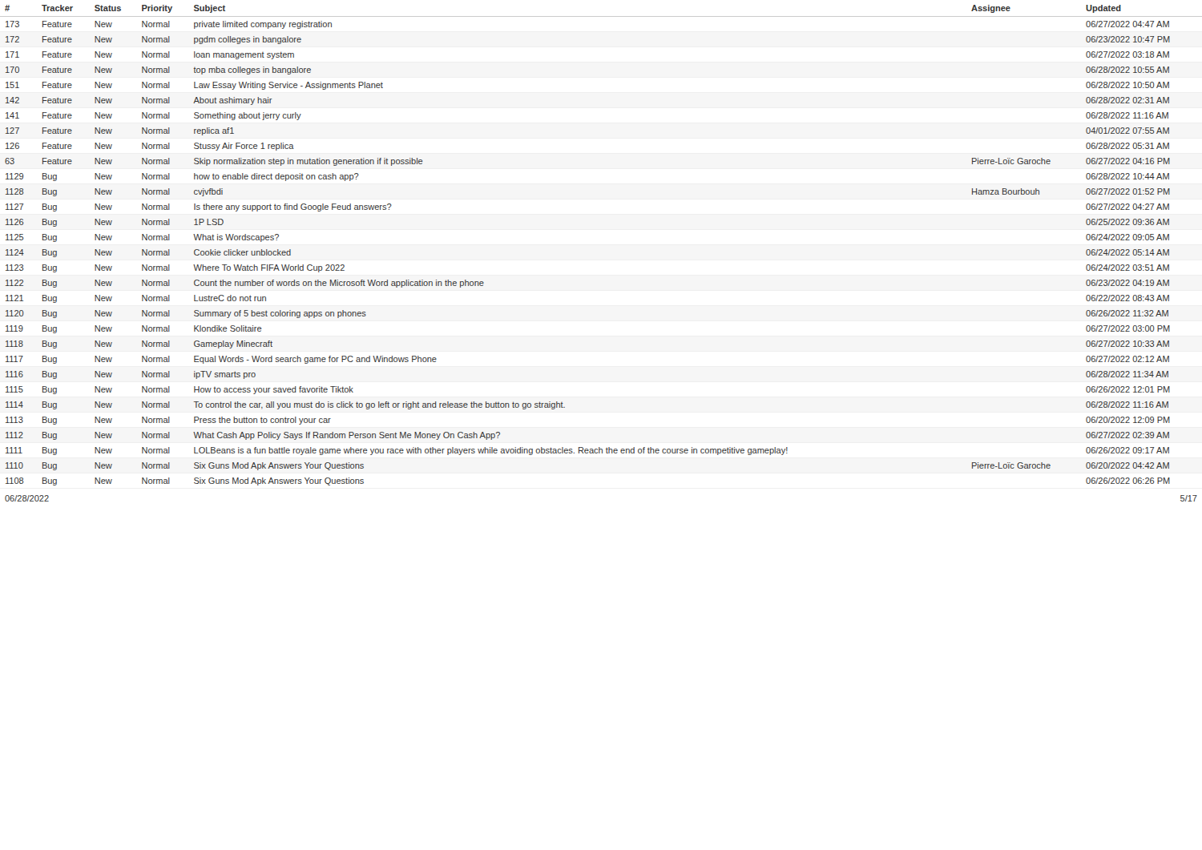| # | Tracker | Status | Priority | Subject | Assignee | Updated |
| --- | --- | --- | --- | --- | --- | --- |
| 173 | Feature | New | Normal | private limited company registration | | 06/27/2022 04:47 AM |
| 172 | Feature | New | Normal | pgdm colleges in bangalore | | 06/23/2022 10:47 PM |
| 171 | Feature | New | Normal | loan management system | | 06/27/2022 03:18 AM |
| 170 | Feature | New | Normal | top mba colleges in bangalore | | 06/28/2022 10:55 AM |
| 151 | Feature | New | Normal | Law Essay Writing Service - Assignments Planet | | 06/28/2022 10:50 AM |
| 142 | Feature | New | Normal | About ashimary hair | | 06/28/2022 02:31 AM |
| 141 | Feature | New | Normal | Something about jerry curly | | 06/28/2022 11:16 AM |
| 127 | Feature | New | Normal | replica af1 | | 04/01/2022 07:55 AM |
| 126 | Feature | New | Normal | Stussy Air Force 1 replica | | 06/28/2022 05:31 AM |
| 63 | Feature | New | Normal | Skip normalization step in mutation generation if it possible | Pierre-Loïc Garoche | 06/27/2022 04:16 PM |
| 1129 | Bug | New | Normal | how to enable direct deposit on cash app? | | 06/28/2022 10:44 AM |
| 1128 | Bug | New | Normal | cvjvfbdi | Hamza Bourbouh | 06/27/2022 01:52 PM |
| 1127 | Bug | New | Normal | Is there any support to find Google Feud answers? | | 06/27/2022 04:27 AM |
| 1126 | Bug | New | Normal | 1P LSD | | 06/25/2022 09:36 AM |
| 1125 | Bug | New | Normal | What is Wordscapes? | | 06/24/2022 09:05 AM |
| 1124 | Bug | New | Normal | Cookie clicker unblocked | | 06/24/2022 05:14 AM |
| 1123 | Bug | New | Normal | Where To Watch FIFA World Cup 2022 | | 06/24/2022 03:51 AM |
| 1122 | Bug | New | Normal | Count the number of words on the Microsoft Word application in the phone | | 06/23/2022 04:19 AM |
| 1121 | Bug | New | Normal | LustreC do not run | | 06/22/2022 08:43 AM |
| 1120 | Bug | New | Normal | Summary of 5 best coloring apps on phones | | 06/26/2022 11:32 AM |
| 1119 | Bug | New | Normal | Klondike Solitaire | | 06/27/2022 03:00 PM |
| 1118 | Bug | New | Normal | Gameplay Minecraft | | 06/27/2022 10:33 AM |
| 1117 | Bug | New | Normal | Equal Words - Word search game for PC and Windows Phone | | 06/27/2022 02:12 AM |
| 1116 | Bug | New | Normal | ipTV smarts pro | | 06/28/2022 11:34 AM |
| 1115 | Bug | New | Normal | How to access your saved favorite Tiktok | | 06/26/2022 12:01 PM |
| 1114 | Bug | New | Normal | To control the car, all you must do is click to go left or right and release the button to go straight. | | 06/28/2022 11:16 AM |
| 1113 | Bug | New | Normal | Press the button to control your car | | 06/20/2022 12:09 PM |
| 1112 | Bug | New | Normal | What Cash App Policy Says If Random Person Sent Me Money On Cash App? | | 06/27/2022 02:39 AM |
| 1111 | Bug | New | Normal | LOLBeans is a fun battle royale game where you race with other players while avoiding obstacles. Reach the end of the course in competitive gameplay! | | 06/26/2022 09:17 AM |
| 1110 | Bug | New | Normal | Six Guns Mod Apk Answers Your Questions | Pierre-Loïc Garoche | 06/20/2022 04:42 AM |
| 1108 | Bug | New | Normal | Six Guns Mod Apk Answers Your Questions | | 06/26/2022 06:26 PM |
06/28/2022 5/17